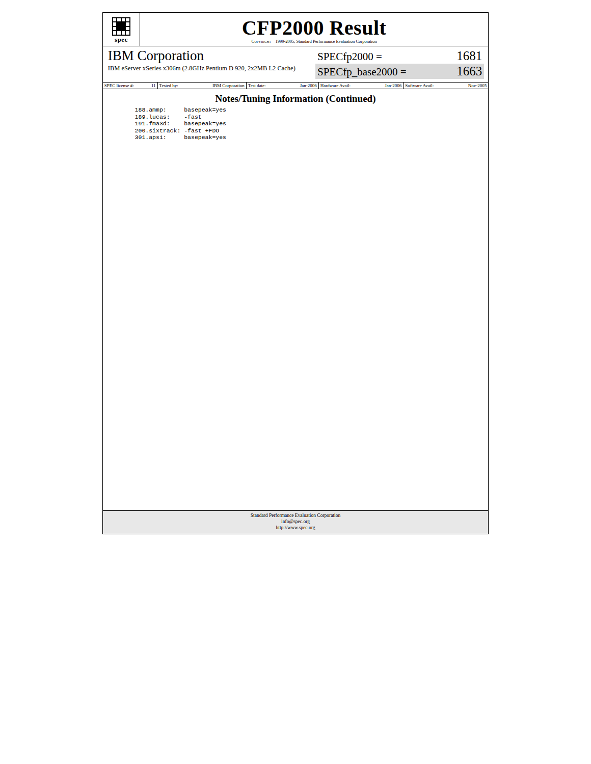spec
CFP2000 Result
Copyright 1999-2005, Standard Performance Evaluation Corporation
IBM Corporation
IBM eServer xSeries x306m (2.8GHz Pentium D 920, 2x2MB L2 Cache)
SPECfp2000 = 1681
SPECfp_base2000 = 1663
SPEC license #: 11
Tested by: IBM Corporation
Test date: Jan-2006
Hardware Avail: Jan-2006
Software Avail: Nov-2005
Notes/Tuning Information (Continued)
188.ammp:     basepeak=yes
189.lucas:    -fast
191.fma3d:    basepeak=yes
200.sixtrack: -fast +FDO
301.apsi:     basepeak=yes
Standard Performance Evaluation Corporation
info@spec.org
http://www.spec.org